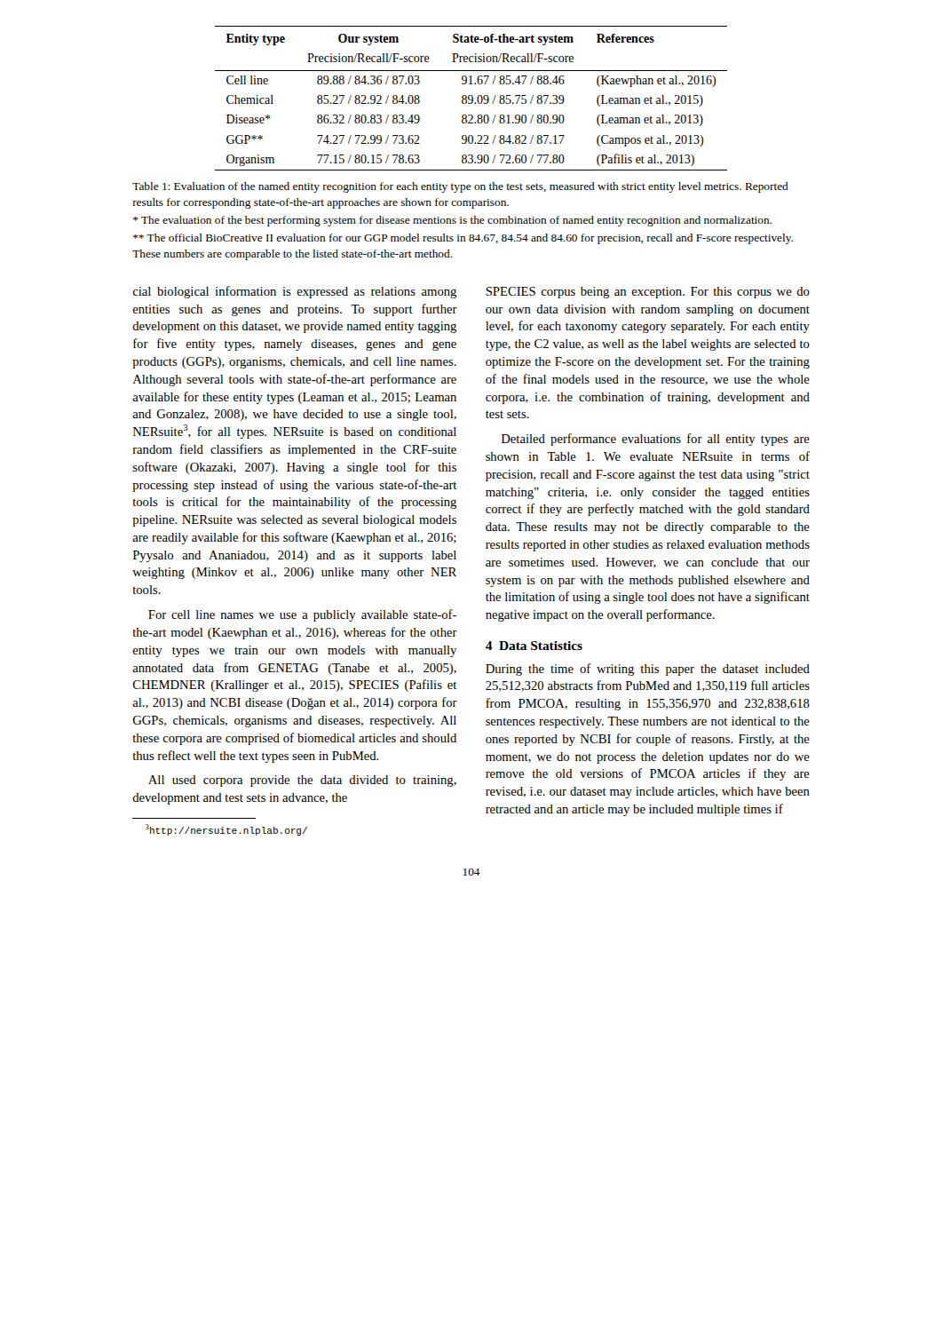| Entity type | Our system | State-of-the-art system | References |
| --- | --- | --- | --- |
| | Precision/Recall/F-score | Precision/Recall/F-score | |
| Cell line | 89.88 / 84.36 / 87.03 | 91.67 / 85.47 / 88.46 | (Kaewphan et al., 2016) |
| Chemical | 85.27 / 82.92 / 84.08 | 89.09 / 85.75 / 87.39 | (Leaman et al., 2015) |
| Disease* | 86.32 / 80.83 / 83.49 | 82.80 / 81.90 / 80.90 | (Leaman et al., 2013) |
| GGP** | 74.27 / 72.99 / 73.62 | 90.22 / 84.82 / 87.17 | (Campos et al., 2013) |
| Organism | 77.15 / 80.15 / 78.63 | 83.90 / 72.60 / 77.80 | (Pafilis et al., 2013) |
Table 1: Evaluation of the named entity recognition for each entity type on the test sets, measured with strict entity level metrics. Reported results for corresponding state-of-the-art approaches are shown for comparison.
* The evaluation of the best performing system for disease mentions is the combination of named entity recognition and normalization.
** The official BioCreative II evaluation for our GGP model results in 84.67, 84.54 and 84.60 for precision, recall and F-score respectively. These numbers are comparable to the listed state-of-the-art method.
cial biological information is expressed as relations among entities such as genes and proteins. To support further development on this dataset, we provide named entity tagging for five entity types, namely diseases, genes and gene products (GGPs), organisms, chemicals, and cell line names. Although several tools with state-of-the-art performance are available for these entity types (Leaman et al., 2015; Leaman and Gonzalez, 2008), we have decided to use a single tool, NERsuite3, for all types. NERsuite is based on conditional random field classifiers as implemented in the CRF-suite software (Okazaki, 2007). Having a single tool for this processing step instead of using the various state-of-the-art tools is critical for the maintainability of the processing pipeline. NERsuite was selected as several biological models are readily available for this software (Kaewphan et al., 2016; Pyysalo and Ananiadou, 2014) and as it supports label weighting (Minkov et al., 2006) unlike many other NER tools.
For cell line names we use a publicly available state-of-the-art model (Kaewphan et al., 2016), whereas for the other entity types we train our own models with manually annotated data from GENETAG (Tanabe et al., 2005), CHEMDNER (Krallinger et al., 2015), SPECIES (Pafilis et al., 2013) and NCBI disease (Doğan et al., 2014) corpora for GGPs, chemicals, organisms and diseases, respectively. All these corpora are comprised of biomedical articles and should thus reflect well the text types seen in PubMed.
All used corpora provide the data divided to training, development and test sets in advance, the
3http://nersuite.nlplab.org/
SPECIES corpus being an exception. For this corpus we do our own data division with random sampling on document level, for each taxonomy category separately. For each entity type, the C2 value, as well as the label weights are selected to optimize the F-score on the development set. For the training of the final models used in the resource, we use the whole corpora, i.e. the combination of training, development and test sets.
Detailed performance evaluations for all entity types are shown in Table 1. We evaluate NERsuite in terms of precision, recall and F-score against the test data using "strict matching" criteria, i.e. only consider the tagged entities correct if they are perfectly matched with the gold standard data. These results may not be directly comparable to the results reported in other studies as relaxed evaluation methods are sometimes used. However, we can conclude that our system is on par with the methods published elsewhere and the limitation of using a single tool does not have a significant negative impact on the overall performance.
4 Data Statistics
During the time of writing this paper the dataset included 25,512,320 abstracts from PubMed and 1,350,119 full articles from PMCOA, resulting in 155,356,970 and 232,838,618 sentences respectively. These numbers are not identical to the ones reported by NCBI for couple of reasons. Firstly, at the moment, we do not process the deletion updates nor do we remove the old versions of PMCOA articles if they are revised, i.e. our dataset may include articles, which have been retracted and an article may be included multiple times if
104